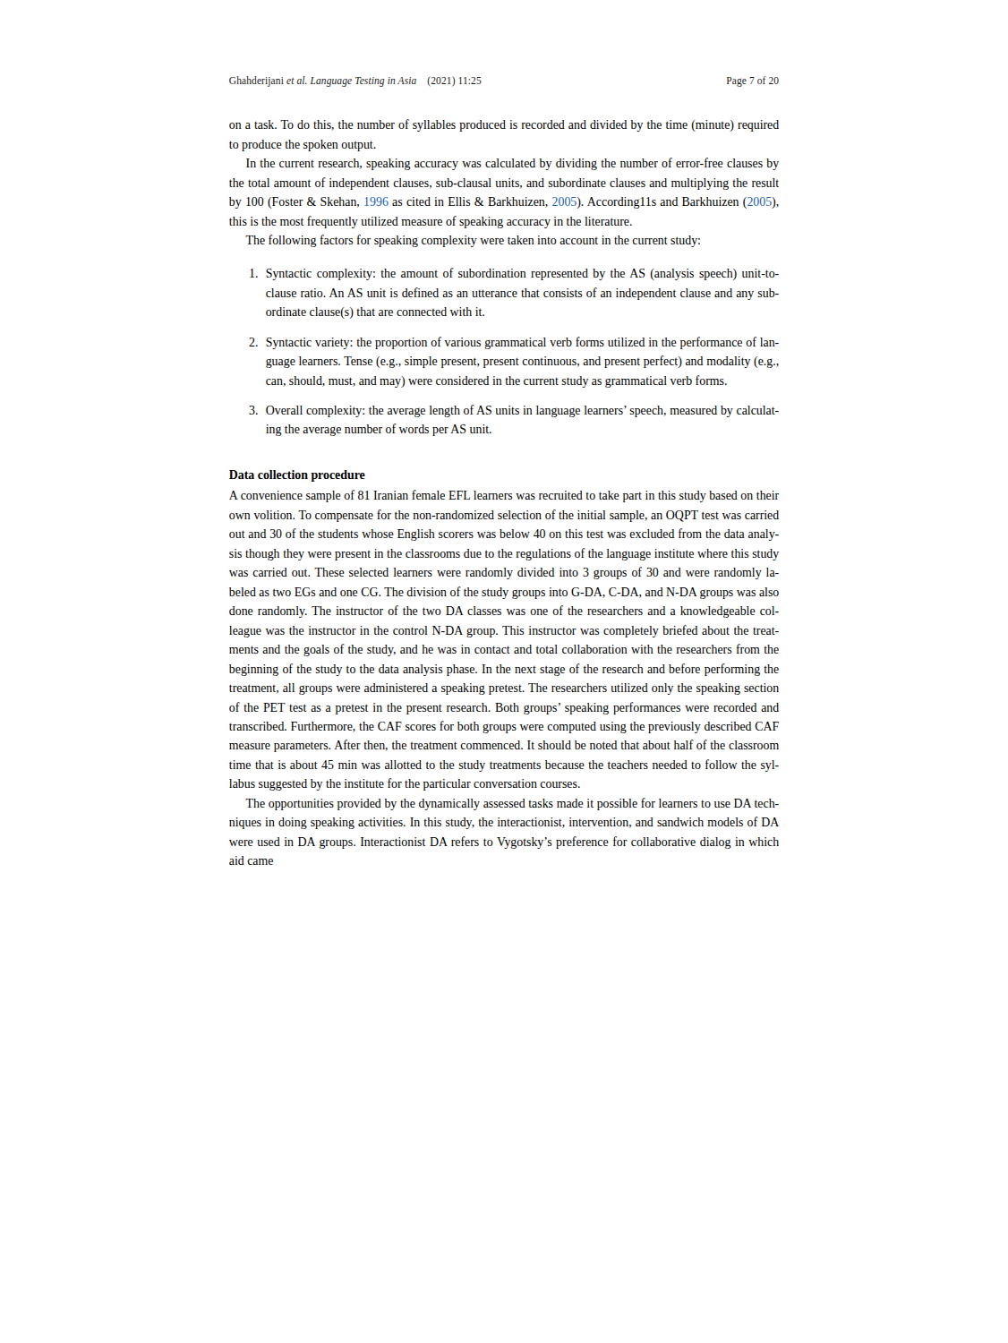Ghahderijani et al. Language Testing in Asia (2021) 11:25 Page 7 of 20
on a task. To do this, the number of syllables produced is recorded and divided by the time (minute) required to produce the spoken output.
In the current research, speaking accuracy was calculated by dividing the number of error-free clauses by the total amount of independent clauses, sub-clausal units, and subordinate clauses and multiplying the result by 100 (Foster & Skehan, 1996 as cited in Ellis & Barkhuizen, 2005). According11s and Barkhuizen (2005), this is the most frequently utilized measure of speaking accuracy in the literature.
The following factors for speaking complexity were taken into account in the current study:
Syntactic complexity: the amount of subordination represented by the AS (analysis speech) unit-to-clause ratio. An AS unit is defined as an utterance that consists of an independent clause and any subordinate clause(s) that are connected with it.
Syntactic variety: the proportion of various grammatical verb forms utilized in the performance of language learners. Tense (e.g., simple present, present continuous, and present perfect) and modality (e.g., can, should, must, and may) were considered in the current study as grammatical verb forms.
Overall complexity: the average length of AS units in language learners’ speech, measured by calculating the average number of words per AS unit.
Data collection procedure
A convenience sample of 81 Iranian female EFL learners was recruited to take part in this study based on their own volition. To compensate for the non-randomized selection of the initial sample, an OQPT test was carried out and 30 of the students whose English scorers was below 40 on this test was excluded from the data analysis though they were present in the classrooms due to the regulations of the language institute where this study was carried out. These selected learners were randomly divided into 3 groups of 30 and were randomly labeled as two EGs and one CG. The division of the study groups into G-DA, C-DA, and N-DA groups was also done randomly. The instructor of the two DA classes was one of the researchers and a knowledgeable colleague was the instructor in the control N-DA group. This instructor was completely briefed about the treatments and the goals of the study, and he was in contact and total collaboration with the researchers from the beginning of the study to the data analysis phase. In the next stage of the research and before performing the treatment, all groups were administered a speaking pretest. The researchers utilized only the speaking section of the PET test as a pretest in the present research. Both groups’ speaking performances were recorded and transcribed. Furthermore, the CAF scores for both groups were computed using the previously described CAF measure parameters. After then, the treatment commenced. It should be noted that about half of the classroom time that is about 45 min was allotted to the study treatments because the teachers needed to follow the syllabus suggested by the institute for the particular conversation courses.
The opportunities provided by the dynamically assessed tasks made it possible for learners to use DA techniques in doing speaking activities. In this study, the interactionist, intervention, and sandwich models of DA were used in DA groups. Interactionist DA refers to Vygotsky’s preference for collaborative dialog in which aid came